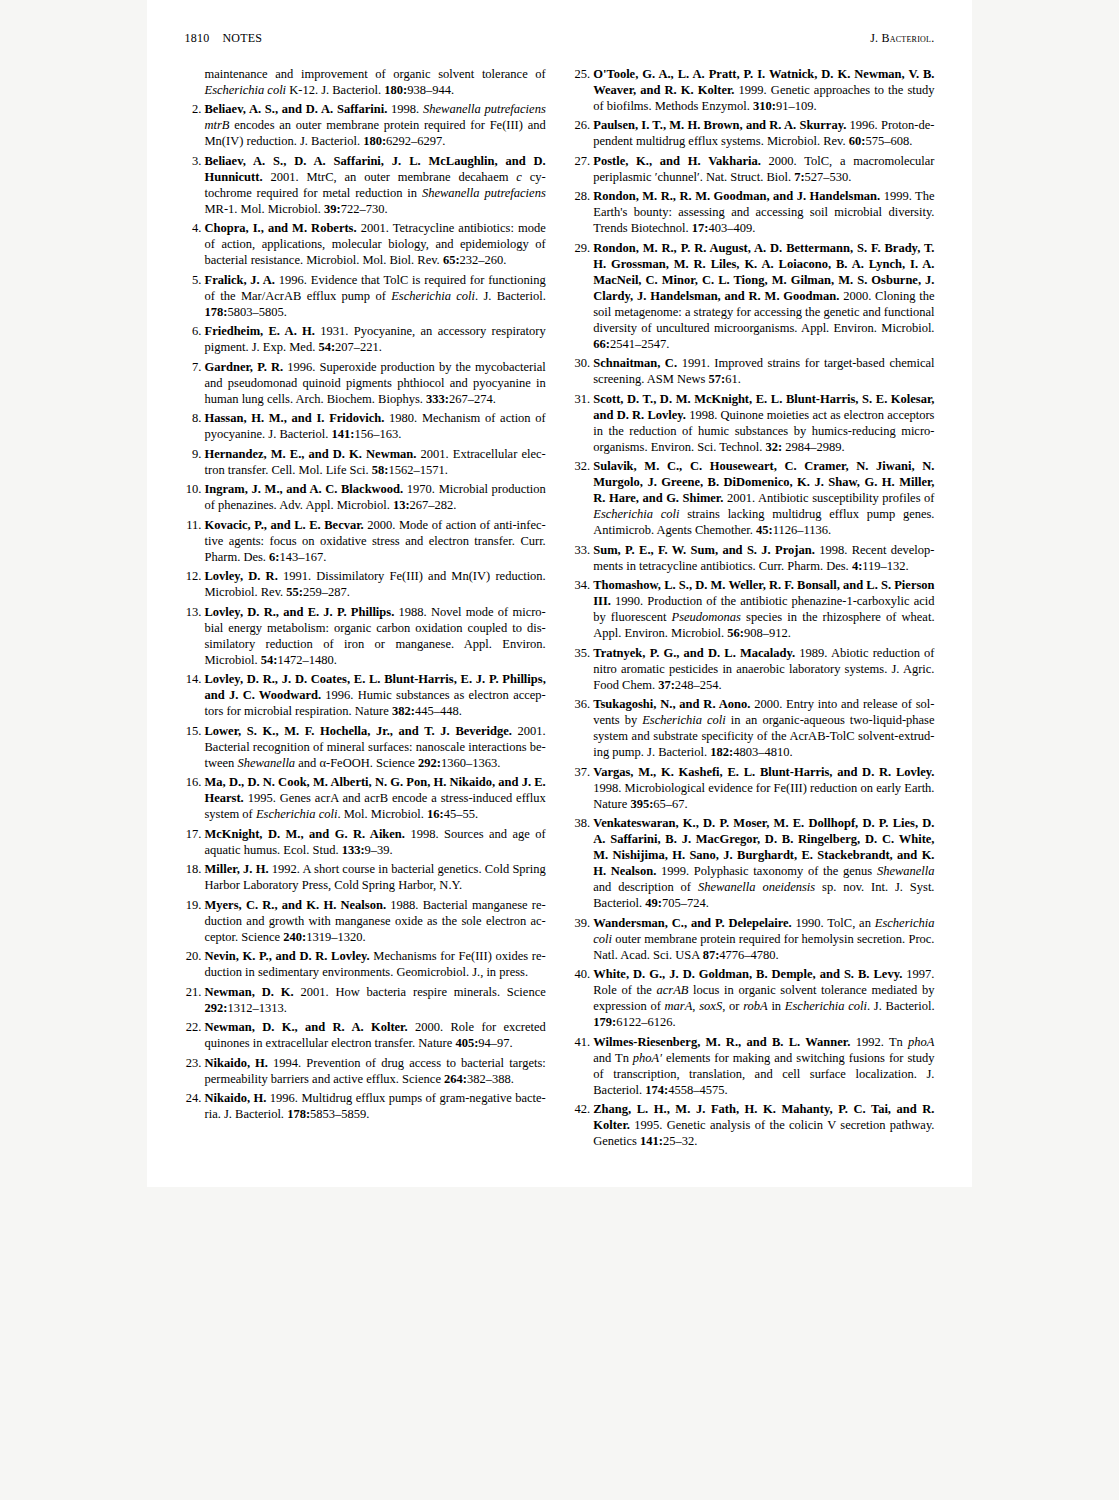1810 NOTES J. Bacteriol.
maintenance and improvement of organic solvent tolerance of Escherichia coli K-12. J. Bacteriol. 180: 938–944.
Beliaev, A. S., and D. A. Saffarini. 1998. Shewanella putrefaciens mtrB encodes an outer membrane protein required for Fe(III) and Mn(IV) reduction. J. Bacteriol. 180: 6292–6297.
Beliaev, A. S., D. A. Saffarini, J. L. McLaughlin, and D. Hunnicutt. 2001. MtrC, an outer membrane decahaem c cytochrome required for metal reduction in Shewanella putrefaciens MR-1. Mol. Microbiol. 39: 722–730.
Chopra, I., and M. Roberts. 2001. Tetracycline antibiotics: mode of action, applications, molecular biology, and epidemiology of bacterial resistance. Microbiol. Mol. Biol. Rev. 65: 232–260.
Fralick, J. A. 1996. Evidence that TolC is required for functioning of the Mar/AcrAB efflux pump of Escherichia coli. J. Bacteriol. 178: 5803–5805.
Friedheim, E. A. H. 1931. Pyocyanine, an accessory respiratory pigment. J. Exp. Med. 54: 207–221.
Gardner, P. R. 1996. Superoxide production by the mycobacterial and pseudomonad quinoid pigments phthiocol and pyocyanine in human lung cells. Arch. Biochem. Biophys. 333: 267–274.
Hassan, H. M., and I. Fridovich. 1980. Mechanism of action of pyocyanine. J. Bacteriol. 141: 156–163.
Hernandez, M. E., and D. K. Newman. 2001. Extracellular electron transfer. Cell. Mol. Life Sci. 58: 1562–1571.
Ingram, J. M., and A. C. Blackwood. 1970. Microbial production of phenazines. Adv. Appl. Microbiol. 13: 267–282.
Kovacic, P., and L. E. Becvar. 2000. Mode of action of anti-infective agents: focus on oxidative stress and electron transfer. Curr. Pharm. Des. 6: 143–167.
Lovley, D. R. 1991. Dissimilatory Fe(III) and Mn(IV) reduction. Microbiol. Rev. 55: 259–287.
Lovley, D. R., and E. J. P. Phillips. 1988. Novel mode of microbial energy metabolism: organic carbon oxidation coupled to dissimilatory reduction of iron or manganese. Appl. Environ. Microbiol. 54: 1472–1480.
Lovley, D. R., J. D. Coates, E. L. Blunt-Harris, E. J. P. Phillips, and J. C. Woodward. 1996. Humic substances as electron acceptors for microbial respiration. Nature 382: 445–448.
Lower, S. K., M. F. Hochella, Jr., and T. J. Beveridge. 2001. Bacterial recognition of mineral surfaces: nanoscale interactions between Shewanella and α-FeOOH. Science 292: 1360–1363.
Ma, D., D. N. Cook, M. Alberti, N. G. Pon, H. Nikaido, and J. E. Hearst. 1995. Genes acrA and acrB encode a stress-induced efflux system of Escherichia coli. Mol. Microbiol. 16: 45–55.
McKnight, D. M., and G. R. Aiken. 1998. Sources and age of aquatic humus. Ecol. Stud. 133: 9–39.
Miller, J. H. 1992. A short course in bacterial genetics. Cold Spring Harbor Laboratory Press, Cold Spring Harbor, N.Y.
Myers, C. R., and K. H. Nealson. 1988. Bacterial manganese reduction and growth with manganese oxide as the sole electron acceptor. Science 240: 1319–1320.
Nevin, K. P., and D. R. Lovley. Mechanisms for Fe(III) oxides reduction in sedimentary environments. Geomicrobiol. J., in press.
Newman, D. K. 2001. How bacteria respire minerals. Science 292: 1312–1313.
Newman, D. K., and R. A. Kolter. 2000. Role for excreted quinones in extracellular electron transfer. Nature 405: 94–97.
Nikaido, H. 1994. Prevention of drug access to bacterial targets: permeability barriers and active efflux. Science 264: 382–388.
Nikaido, H. 1996. Multidrug efflux pumps of gram-negative bacteria. J. Bacteriol. 178: 5853–5859.
O'Toole, G. A., L. A. Pratt, P. I. Watnick, D. K. Newman, V. B. Weaver, and R. K. Kolter. 1999. Genetic approaches to the study of biofilms. Methods Enzymol. 310: 91–109.
Paulsen, I. T., M. H. Brown, and R. A. Skurray. 1996. Proton-dependent multidrug efflux systems. Microbiol. Rev. 60: 575–608.
Postle, K., and H. Vakharia. 2000. TolC, a macromolecular periplasmic ′chunnel′. Nat. Struct. Biol. 7: 527–530.
Rondon, M. R., R. M. Goodman, and J. Handelsman. 1999. The Earth's bounty: assessing and accessing soil microbial diversity. Trends Biotechnol. 17: 403–409.
Rondon, M. R., P. R. August, A. D. Bettermann, S. F. Brady, T. H. Grossman, M. R. Liles, K. A. Loiacono, B. A. Lynch, I. A. MacNeil, C. Minor, C. L. Tiong, M. Gilman, M. S. Osburne, J. Clardy, J. Handelsman, and R. M. Goodman. 2000. Cloning the soil metagenome: a strategy for accessing the genetic and functional diversity of uncultured microorganisms. Appl. Environ. Microbiol. 66: 2541–2547.
Schnaitman, C. 1991. Improved strains for target-based chemical screening. ASM News 57: 61.
Scott, D. T., D. M. McKnight, E. L. Blunt-Harris, S. E. Kolesar, and D. R. Lovley. 1998. Quinone moieties act as electron acceptors in the reduction of humic substances by humics-reducing microorganisms. Environ. Sci. Technol. 32: 2984–2989.
Sulavik, M. C., C. Houseweart, C. Cramer, N. Jiwani, N. Murgolo, J. Greene, B. DiDomenico, K. J. Shaw, G. H. Miller, R. Hare, and G. Shimer. 2001. Antibiotic susceptibility profiles of Escherichia coli strains lacking multidrug efflux pump genes. Antimicrob. Agents Chemother. 45: 1126–1136.
Sum, P. E., F. W. Sum, and S. J. Projan. 1998. Recent developments in tetracycline antibiotics. Curr. Pharm. Des. 4: 119–132.
Thomashow, L. S., D. M. Weller, R. F. Bonsall, and L. S. Pierson III. 1990. Production of the antibiotic phenazine-1-carboxylic acid by fluorescent Pseudomonas species in the rhizosphere of wheat. Appl. Environ. Microbiol. 56: 908–912.
Tratnyek, P. G., and D. L. Macalady. 1989. Abiotic reduction of nitro aromatic pesticides in anaerobic laboratory systems. J. Agric. Food Chem. 37: 248–254.
Tsukagoshi, N., and R. Aono. 2000. Entry into and release of solvents by Escherichia coli in an organic-aqueous two-liquid-phase system and substrate specificity of the AcrAB-TolC solvent-extruding pump. J. Bacteriol. 182: 4803–4810.
Vargas, M., K. Kashefi, E. L. Blunt-Harris, and D. R. Lovley. 1998. Microbiological evidence for Fe(III) reduction on early Earth. Nature 395: 65–67.
Venkateswaran, K., D. P. Moser, M. E. Dollhopf, D. P. Lies, D. A. Saffarini, B. J. MacGregor, D. B. Ringelberg, D. C. White, M. Nishijima, H. Sano, J. Burghardt, E. Stackebrandt, and K. H. Nealson. 1999. Polyphasic taxonomy of the genus Shewanella and description of Shewanella oneidensis sp. nov. Int. J. Syst. Bacteriol. 49: 705–724.
Wandersman, C., and P. Delepelaire. 1990. TolC, an Escherichia coli outer membrane protein required for hemolysin secretion. Proc. Natl. Acad. Sci. USA 87: 4776–4780.
White, D. G., J. D. Goldman, B. Demple, and S. B. Levy. 1997. Role of the acrAB locus in organic solvent tolerance mediated by expression of marA, soxS, or robA in Escherichia coli. J. Bacteriol. 179: 6122–6126.
Wilmes-Riesenberg, M. R., and B. L. Wanner. 1992. Tn phoA and Tn phoA′ elements for making and switching fusions for study of transcription, translation, and cell surface localization. J. Bacteriol. 174: 4558–4575.
Zhang, L. H., M. J. Fath, H. K. Mahanty, P. C. Tai, and R. Kolter. 1995. Genetic analysis of the colicin V secretion pathway. Genetics 141: 25–32.